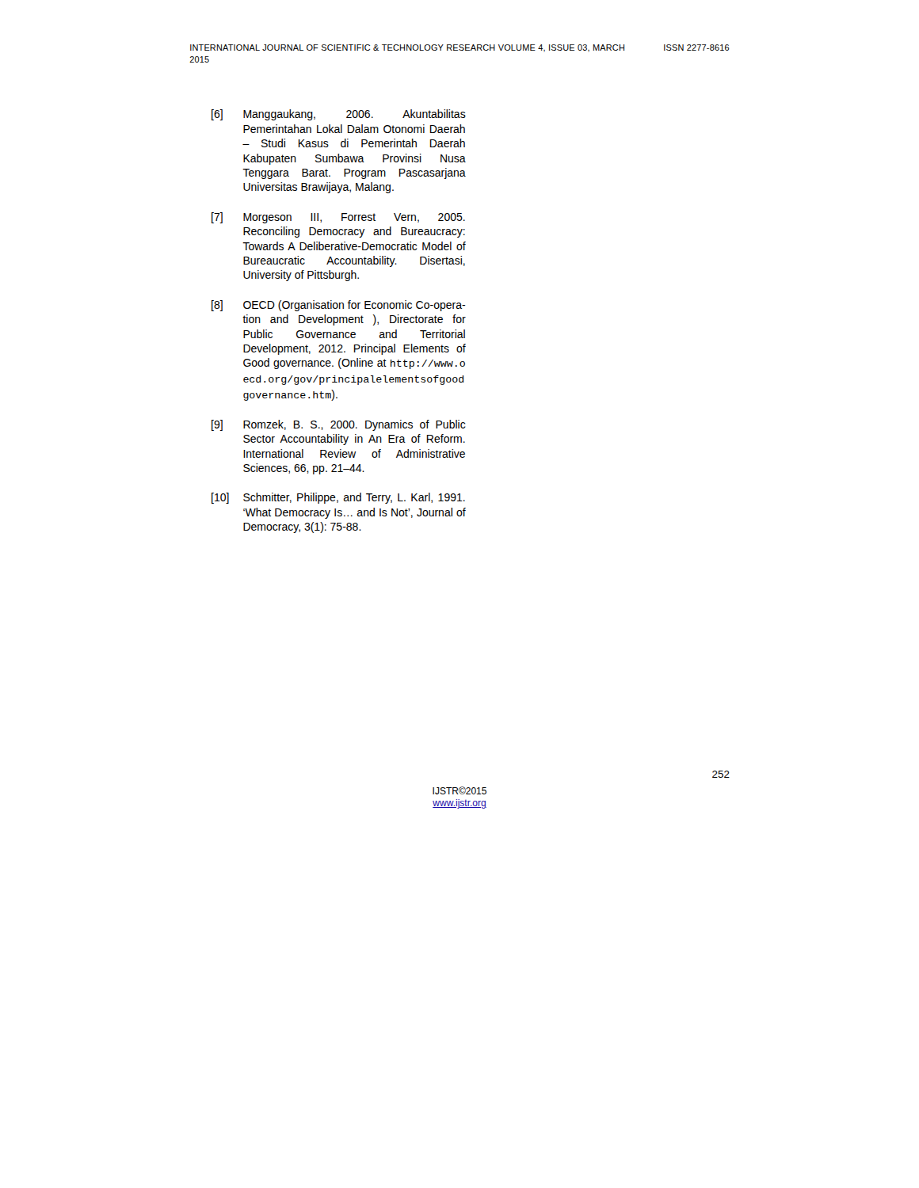International Journal of Scientific & Technology Research Volume 4, Issue 03, March 2015 ISSN 2277-8616
[6] Manggaukang, 2006. Akuntabilitas Pemerintahan Lokal Dalam Otonomi Daerah – Studi Kasus di Pemerintah Daerah Kabupaten Sumbawa Provinsi Nusa Tenggara Barat. Program Pascasarjana Universitas Brawijaya, Malang.
[7] Morgeson III, Forrest Vern, 2005. Reconciling Democracy and Bureaucracy: Towards A Deliberative-Democratic Model of Bureaucratic Accountability. Disertasi, University of Pittsburgh.
[8] OECD (Organisation for Economic Co-operation and Development ), Directorate for Public Governance and Territorial Development, 2012. Principal Elements of Good governance. (Online at http://www.oecd.org/gov/principalelementsofgoodgovernance.htm).
[9] Romzek, B. S., 2000. Dynamics of Public Sector Accountability in An Era of Reform. International Review of Administrative Sciences, 66, pp. 21–44.
[10] Schmitter, Philippe, and Terry, L. Karl, 1991. ‘What Democracy Is… and Is Not’, Journal of Democracy, 3(1): 75-88.
252
IJSTR©2015
www.ijstr.org